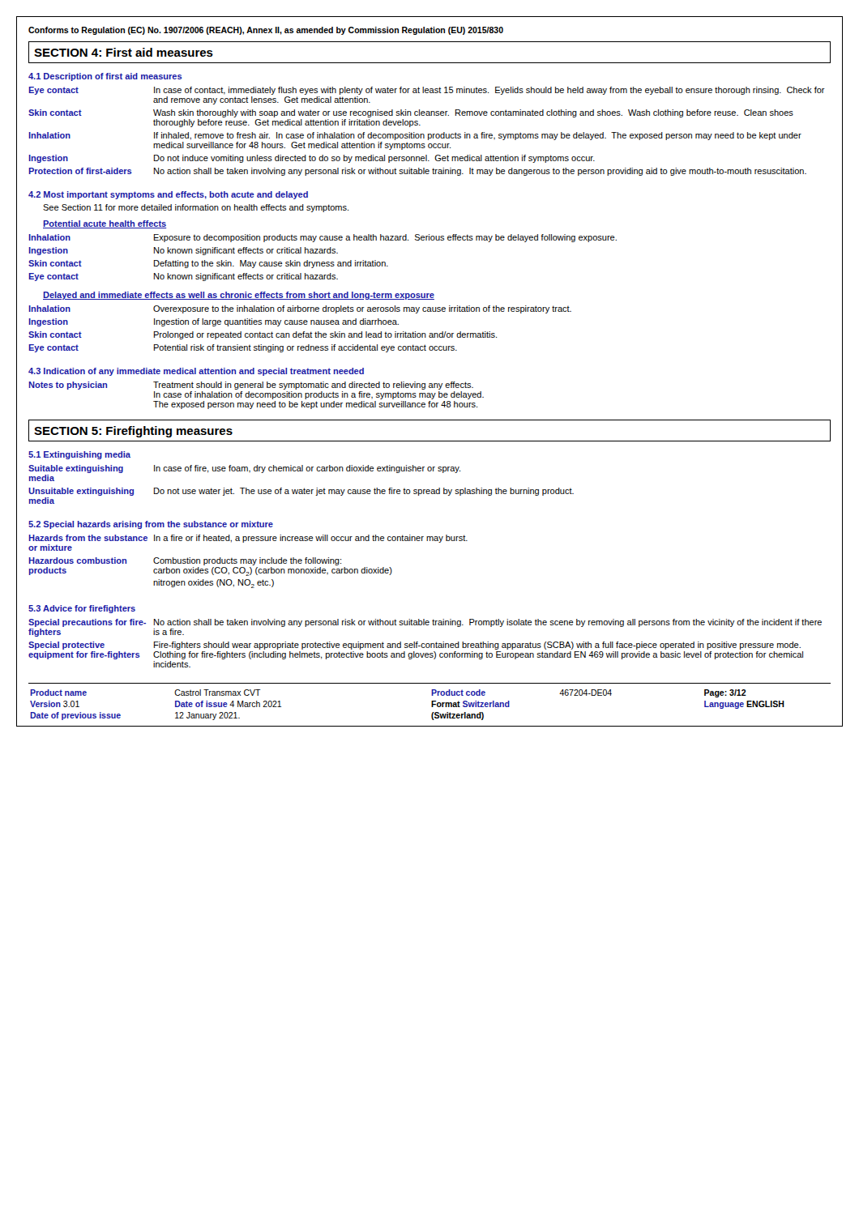Conforms to Regulation (EC) No. 1907/2006 (REACH), Annex II, as amended by Commission Regulation (EU) 2015/830
SECTION 4: First aid measures
4.1 Description of first aid measures
| Eye contact | In case of contact, immediately flush eyes with plenty of water for at least 15 minutes. Eyelids should be held away from the eyeball to ensure thorough rinsing. Check for and remove any contact lenses. Get medical attention. |
| Skin contact | Wash skin thoroughly with soap and water or use recognised skin cleanser. Remove contaminated clothing and shoes. Wash clothing before reuse. Clean shoes thoroughly before reuse. Get medical attention if irritation develops. |
| Inhalation | If inhaled, remove to fresh air. In case of inhalation of decomposition products in a fire, symptoms may be delayed. The exposed person may need to be kept under medical surveillance for 48 hours. Get medical attention if symptoms occur. |
| Ingestion | Do not induce vomiting unless directed to do so by medical personnel. Get medical attention if symptoms occur. |
| Protection of first-aiders | No action shall be taken involving any personal risk or without suitable training. It may be dangerous to the person providing aid to give mouth-to-mouth resuscitation. |
4.2 Most important symptoms and effects, both acute and delayed
See Section 11 for more detailed information on health effects and symptoms.
Potential acute health effects
| Inhalation | Exposure to decomposition products may cause a health hazard. Serious effects may be delayed following exposure. |
| Ingestion | No known significant effects or critical hazards. |
| Skin contact | Defatting to the skin. May cause skin dryness and irritation. |
| Eye contact | No known significant effects or critical hazards. |
Delayed and immediate effects as well as chronic effects from short and long-term exposure
| Inhalation | Overexposure to the inhalation of airborne droplets or aerosols may cause irritation of the respiratory tract. |
| Ingestion | Ingestion of large quantities may cause nausea and diarrhoea. |
| Skin contact | Prolonged or repeated contact can defat the skin and lead to irritation and/or dermatitis. |
| Eye contact | Potential risk of transient stinging or redness if accidental eye contact occurs. |
4.3 Indication of any immediate medical attention and special treatment needed
| Notes to physician | Treatment should in general be symptomatic and directed to relieving any effects. In case of inhalation of decomposition products in a fire, symptoms may be delayed. The exposed person may need to be kept under medical surveillance for 48 hours. |
SECTION 5: Firefighting measures
5.1 Extinguishing media
| Suitable extinguishing media | In case of fire, use foam, dry chemical or carbon dioxide extinguisher or spray. |
| Unsuitable extinguishing media | Do not use water jet. The use of a water jet may cause the fire to spread by splashing the burning product. |
5.2 Special hazards arising from the substance or mixture
| Hazards from the substance or mixture | In a fire or if heated, a pressure increase will occur and the container may burst. |
| Hazardous combustion products | Combustion products may include the following: carbon oxides (CO, CO 2 ) (carbon monoxide, carbon dioxide) nitrogen oxides (NO, NO 2 etc.) |
5.3 Advice for firefighters
| Special precautions for fire-fighters | No action shall be taken involving any personal risk or without suitable training. Promptly isolate the scene by removing all persons from the vicinity of the incident if there is a fire. |
| Special protective equipment for fire-fighters | Fire-fighters should wear appropriate protective equipment and self-contained breathing apparatus (SCBA) with a full face-piece operated in positive pressure mode. Clothing for fire-fighters (including helmets, protective boots and gloves) conforming to European standard EN 469 will provide a basic level of protection for chemical incidents. |
| Product name | Castrol Transmax CVT | Product code | 467204-DE04 | Page: 3/12 |
| Version 3.01 | Date of issue 4 March 2021 | Format Switzerland | | Language ENGLISH |
| Date of previous issue | 12 January 2021. | (Switzerland) | | |